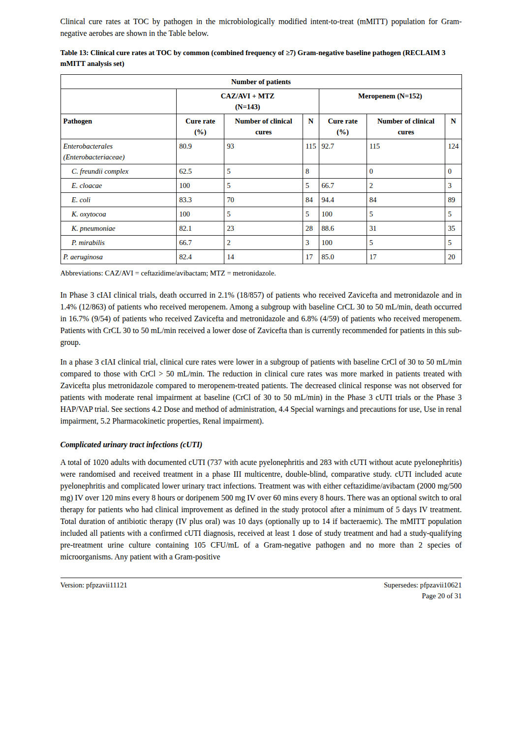Clinical cure rates at TOC by pathogen in the microbiologically modified intent-to-treat (mMITT) population for Gram-negative aerobes are shown in the Table below.
Table 13: Clinical cure rates at TOC by common (combined frequency of ≥7) Gram-negative baseline pathogen (RECLAIM 3 mMITT analysis set)
| Number of patients |
| --- |
| | CAZ/AVI + MTZ (N=143) | Meropenem (N=152) |
| Pathogen | Cure rate (%) | Number of clinical cures | N | Cure rate (%) | Number of clinical cures | N |
| Enterobacterales (Enterobacteriaceae) | 80.9 | 93 | 115 | 92.7 | 115 | 124 |
| C. freundii complex | 62.5 | 5 | 8 | | 0 | 0 |
| E. cloacae | 100 | 5 | 5 | 66.7 | 2 | 3 |
| E. coli | 83.3 | 70 | 84 | 94.4 | 84 | 89 |
| K. oxytocoa | 100 | 5 | 5 | 100 | 5 | 5 |
| K. pneumoniae | 82.1 | 23 | 28 | 88.6 | 31 | 35 |
| P. mirabilis | 66.7 | 2 | 3 | 100 | 5 | 5 |
| P. aeruginosa | 82.4 | 14 | 17 | 85.0 | 17 | 20 |
Abbreviations: CAZ/AVI = ceftazidime/avibactam; MTZ = metronidazole.
In Phase 3 cIAI clinical trials, death occurred in 2.1% (18/857) of patients who received Zavicefta and metronidazole and in 1.4% (12/863) of patients who received meropenem. Among a subgroup with baseline CrCL 30 to 50 mL/min, death occurred in 16.7% (9/54) of patients who received Zavicefta and metronidazole and 6.8% (4/59) of patients who received meropenem. Patients with CrCL 30 to 50 mL/min received a lower dose of Zavicefta than is currently recommended for patients in this sub-group.
In a phase 3 cIAI clinical trial, clinical cure rates were lower in a subgroup of patients with baseline CrCl of 30 to 50 mL/min compared to those with CrCl > 50 mL/min. The reduction in clinical cure rates was more marked in patients treated with Zavicefta plus metronidazole compared to meropenem-treated patients. The decreased clinical response was not observed for patients with moderate renal impairment at baseline (CrCl of 30 to 50 mL/min) in the Phase 3 cUTI trials or the Phase 3 HAP/VAP trial. See sections 4.2 Dose and method of administration, 4.4 Special warnings and precautions for use, Use in renal impairment, 5.2 Pharmacokinetic properties, Renal impairment).
Complicated urinary tract infections (cUTI)
A total of 1020 adults with documented cUTI (737 with acute pyelonephritis and 283 with cUTI without acute pyelonephritis) were randomised and received treatment in a phase III multicentre, double-blind, comparative study. cUTI included acute pyelonephritis and complicated lower urinary tract infections. Treatment was with either ceftazidime/avibactam (2000 mg/500 mg) IV over 120 mins every 8 hours or doripenem 500 mg IV over 60 mins every 8 hours. There was an optional switch to oral therapy for patients who had clinical improvement as defined in the study protocol after a minimum of 5 days IV treatment. Total duration of antibiotic therapy (IV plus oral) was 10 days (optionally up to 14 if bacteraemic). The mMITT population included all patients with a confirmed cUTI diagnosis, received at least 1 dose of study treatment and had a study-qualifying pre-treatment urine culture containing 105 CFU/mL of a Gram-negative pathogen and no more than 2 species of microorganisms. Any patient with a Gram-positive
Version: pfpzavii11121
Supersedes: pfpzavii10621
Page 20 of 31